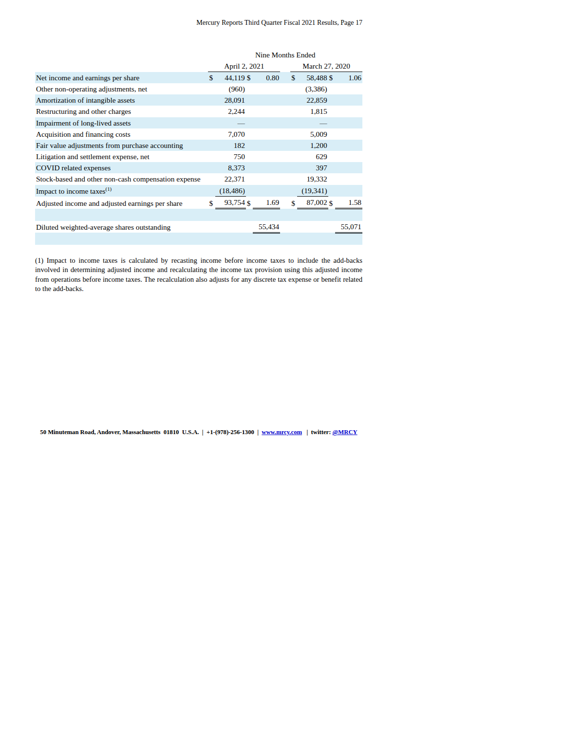Mercury Reports Third Quarter Fiscal 2021 Results, Page 17
| | Nine Months Ended |
| | April 2, 2021 | | March 27, 2020 |
| Net income and earnings per share | $ | 44,119 | $ | 0.80 | | $ | 58,488 | $ | 1.06 |
| Other non-operating adjustments, net | | (960) | | | | | (3,386) | | |
| Amortization of intangible assets | | 28,091 | | | | | 22,859 | | |
| Restructuring and other charges | | 2,244 | | | | | 1,815 | | |
| Impairment of long-lived assets | | — | | | | | — | | |
| Acquisition and financing costs | | 7,070 | | | | | 5,009 | | |
| Fair value adjustments from purchase accounting | | 182 | | | | | 1,200 | | |
| Litigation and settlement expense, net | | 750 | | | | | 629 | | |
| COVID related expenses | | 8,373 | | | | | 397 | | |
| Stock-based and other non-cash compensation expense | | 22,371 | | | | | 19,332 | | |
| Impact to income taxes (1) | | (18,486) | | | | | (19,341) | | |
| Adjusted income and adjusted earnings per share | $ | 93,754 | $ | 1.69 | | $ | 87,002 | $ | 1.58 |
| Diluted weighted-average shares outstanding | | | | 55,434 | | | | | 55,071 |
(1) Impact to income taxes is calculated by recasting income before income taxes to include the add-backs involved in determining adjusted income and recalculating the income tax provision using this adjusted income from operations before income taxes. The recalculation also adjusts for any discrete tax expense or benefit related to the add-backs.
50 Minuteman Road, Andover, Massachusetts 01810 U.S.A. | +1-(978)-256-1300 | www.mrcy.com | twitter: @MRCY